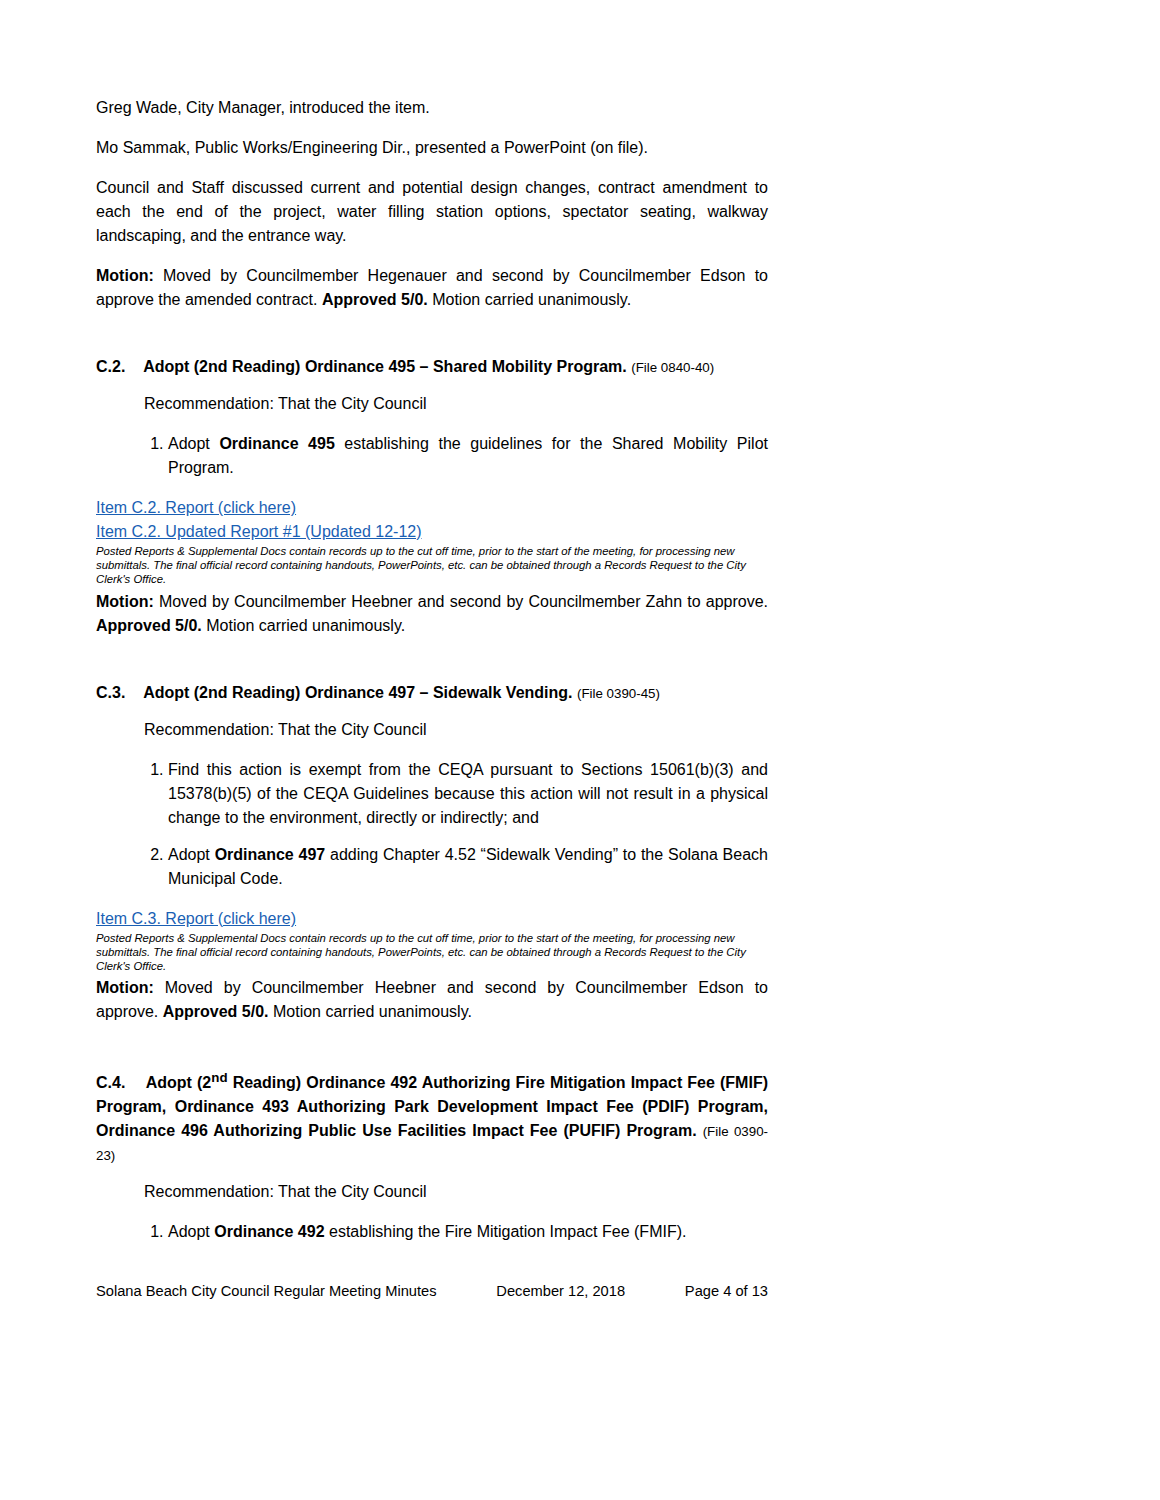Greg Wade, City Manager, introduced the item.
Mo Sammak, Public Works/Engineering Dir., presented a PowerPoint (on file).
Council and Staff discussed current and potential design changes, contract amendment to each the end of the project, water filling station options, spectator seating, walkway landscaping, and the entrance way.
Motion: Moved by Councilmember Hegenauer and second by Councilmember Edson to approve the amended contract. Approved 5/0. Motion carried unanimously.
C.2. Adopt (2nd Reading) Ordinance 495 – Shared Mobility Program. (File 0840-40)
Recommendation: That the City Council
Adopt Ordinance 495 establishing the guidelines for the Shared Mobility Pilot Program.
Item C.2. Report (click here) Item C.2. Updated Report #1 (Updated 12-12)
Posted Reports & Supplemental Docs contain records up to the cut off time, prior to the start of the meeting, for processing new submittals. The final official record containing handouts, PowerPoints, etc. can be obtained through a Records Request to the City Clerk's Office.
Motion: Moved by Councilmember Heebner and second by Councilmember Zahn to approve. Approved 5/0. Motion carried unanimously.
C.3. Adopt (2nd Reading) Ordinance 497 – Sidewalk Vending. (File 0390-45)
Recommendation: That the City Council
Find this action is exempt from the CEQA pursuant to Sections 15061(b)(3) and 15378(b)(5) of the CEQA Guidelines because this action will not result in a physical change to the environment, directly or indirectly; and
Adopt Ordinance 497 adding Chapter 4.52 “Sidewalk Vending” to the Solana Beach Municipal Code.
Item C.3. Report (click here)
Posted Reports & Supplemental Docs contain records up to the cut off time, prior to the start of the meeting, for processing new submittals. The final official record containing handouts, PowerPoints, etc. can be obtained through a Records Request to the City Clerk's Office.
Motion: Moved by Councilmember Heebner and second by Councilmember Edson to approve. Approved 5/0. Motion carried unanimously.
C.4. Adopt (2nd Reading) Ordinance 492 Authorizing Fire Mitigation Impact Fee (FMIF) Program, Ordinance 493 Authorizing Park Development Impact Fee (PDIF) Program, Ordinance 496 Authorizing Public Use Facilities Impact Fee (PUFIF) Program. (File 0390-23)
Recommendation: That the City Council
Adopt Ordinance 492 establishing the Fire Mitigation Impact Fee (FMIF).
Solana Beach City Council Regular Meeting Minutes December 12, 2018 Page 4 of 13